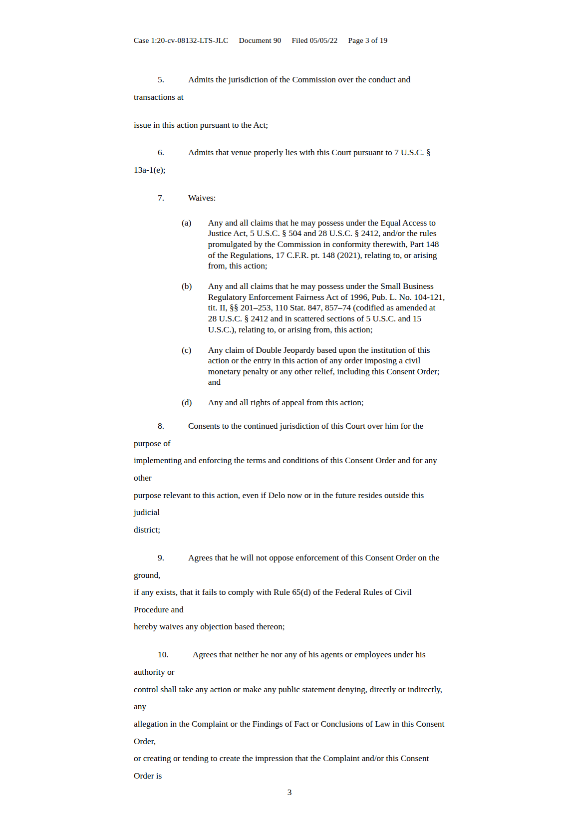Case 1:20-cv-08132-LTS-JLC Document 90 Filed 05/05/22 Page 3 of 19
5. Admits the jurisdiction of the Commission over the conduct and transactions at
issue in this action pursuant to the Act;
6. Admits that venue properly lies with this Court pursuant to 7 U.S.C. § 13a-1(e);
7. Waives:
(a) Any and all claims that he may possess under the Equal Access to Justice Act, 5 U.S.C. § 504 and 28 U.S.C. § 2412, and/or the rules promulgated by the Commission in conformity therewith, Part 148 of the Regulations, 17 C.F.R. pt. 148 (2021), relating to, or arising from, this action;
(b) Any and all claims that he may possess under the Small Business Regulatory Enforcement Fairness Act of 1996, Pub. L. No. 104-121, tit. II, §§ 201–253, 110 Stat. 847, 857–74 (codified as amended at 28 U.S.C. § 2412 and in scattered sections of 5 U.S.C. and 15 U.S.C.), relating to, or arising from, this action;
(c) Any claim of Double Jeopardy based upon the institution of this action or the entry in this action of any order imposing a civil monetary penalty or any other relief, including this Consent Order; and
(d) Any and all rights of appeal from this action;
8. Consents to the continued jurisdiction of this Court over him for the purpose of
implementing and enforcing the terms and conditions of this Consent Order and for any other
purpose relevant to this action, even if Delo now or in the future resides outside this judicial
district;
9. Agrees that he will not oppose enforcement of this Consent Order on the ground,
if any exists, that it fails to comply with Rule 65(d) of the Federal Rules of Civil Procedure and
hereby waives any objection based thereon;
10. Agrees that neither he nor any of his agents or employees under his authority or
control shall take any action or make any public statement denying, directly or indirectly, any
allegation in the Complaint or the Findings of Fact or Conclusions of Law in this Consent Order,
or creating or tending to create the impression that the Complaint and/or this Consent Order is
3